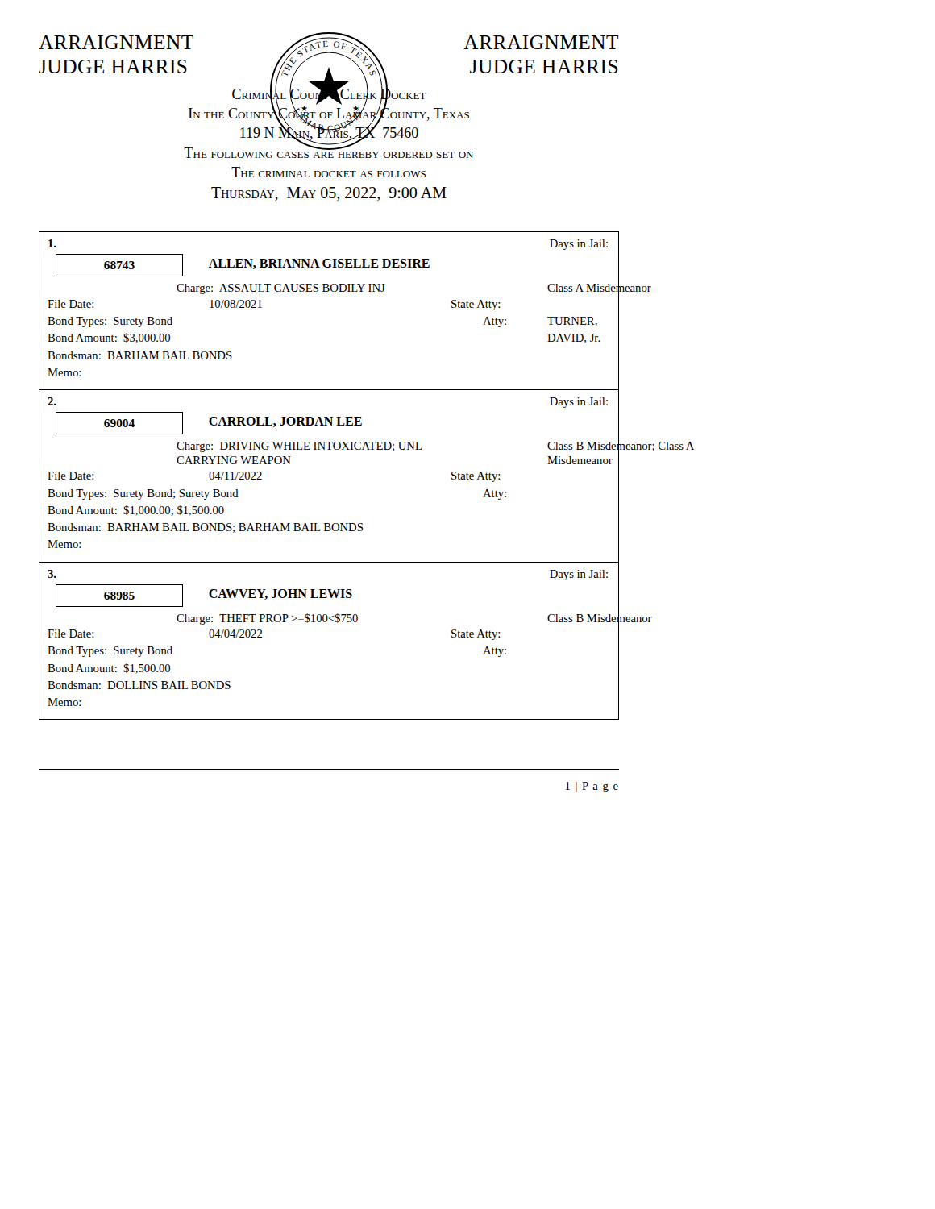ARRAIGNMENT
JUDGE HARRIS
THE STATE OF TEXAS LAMAR COUNTY ★ ★
ARRAIGNMENT
JUDGE HARRIS
Criminal County Clerk Docket
In the County Court of Lamar County, Texas
119 N Main, Paris, TX 75460
The following cases are hereby ordered set on
The criminal docket as follows
Thursday, May 05, 2022, 9:00 AM
1. Days in Jail:
68743 ALLEN, BRIANNA GISELLE DESIRE
Charge: ASSAULT CAUSES BODILY INJ Class A Misdemeanor
File Date: 10/08/2021 State Atty:
Bond Types: Surety Bond Atty: TURNER, DAVID, Jr.
Bond Amount: $3,000.00
Bondsman: BARHAM BAIL BONDS
Memo:
2. Days in Jail:
69004 CARROLL, JORDAN LEE
Charge: DRIVING WHILE INTOXICATED; UNL Class B Misdemeanor; Class A
CARRYING WEAPON Misdemeanor
File Date: 04/11/2022 State Atty:
Bond Types: Surety Bond; Surety Bond Atty:
Bond Amount: $1,000.00; $1,500.00
Bondsman: BARHAM BAIL BONDS; BARHAM BAIL BONDS
Memo:
3. Days in Jail:
68985 CAWVEY, JOHN LEWIS
Charge: THEFT PROP >=$100<$750 Class B Misdemeanor
File Date: 04/04/2022 State Atty:
Bond Types: Surety Bond Atty:
Bond Amount: $1,500.00
Bondsman: DOLLINS BAIL BONDS
Memo:
1 | P a g e